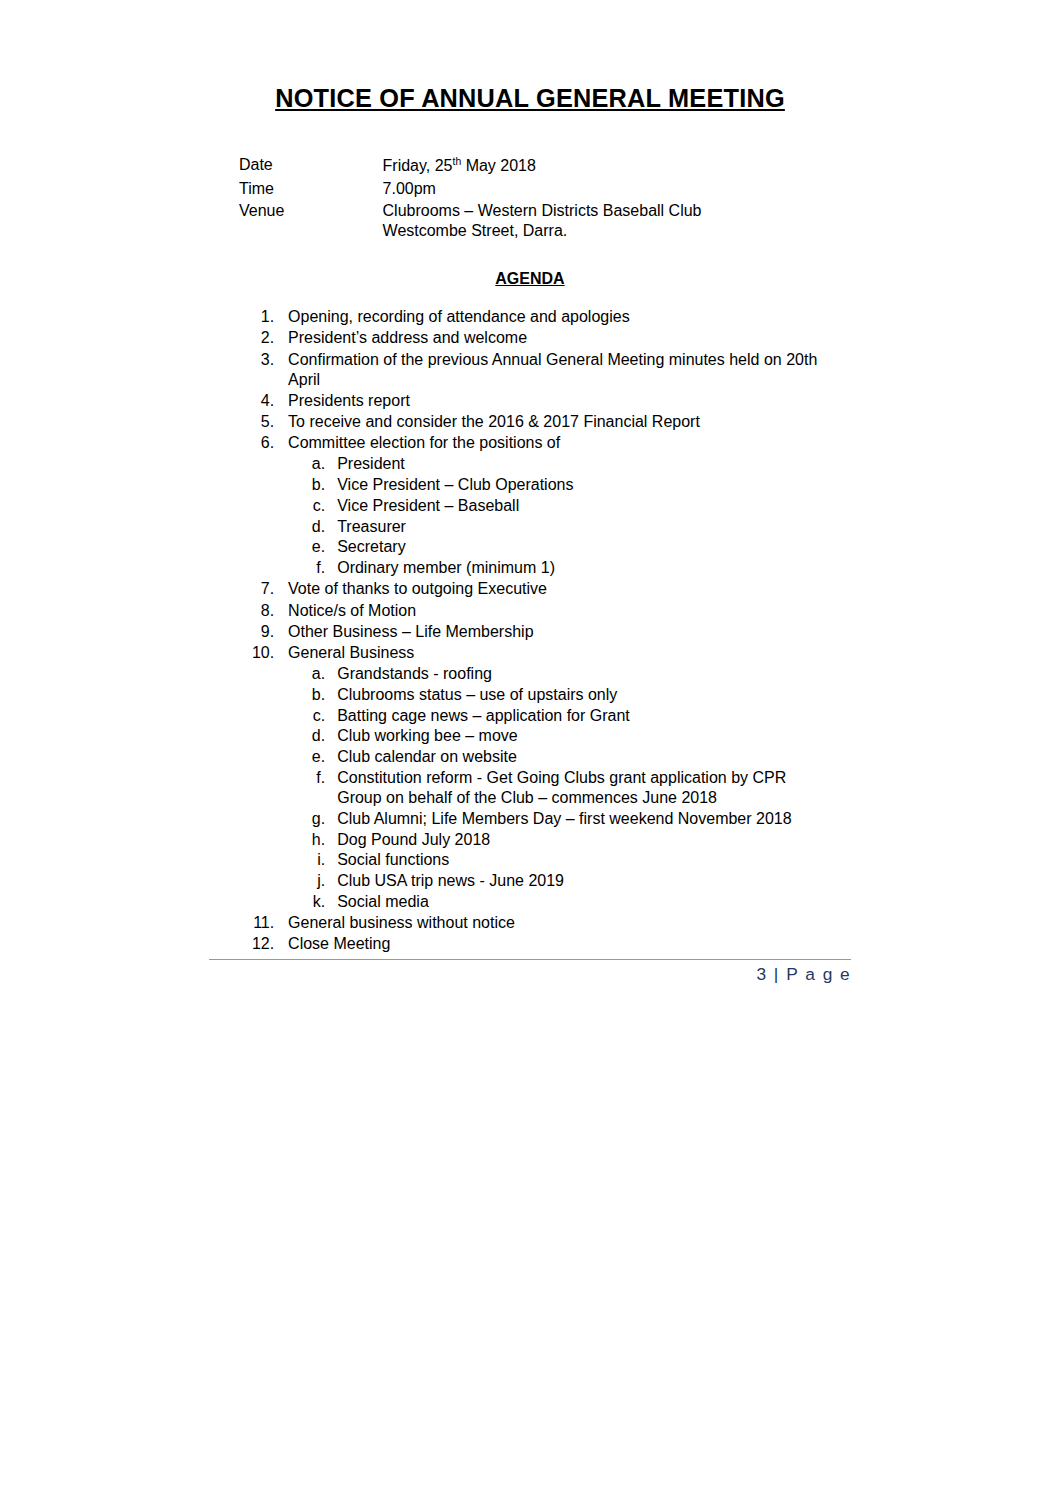NOTICE OF ANNUAL GENERAL MEETING
| Date | Friday, 25 th May 2018 |
| Time | 7.00pm |
| Venue | Clubrooms – Western Districts Baseball Club Westcombe Street, Darra. |
AGENDA
Opening, recording of attendance and apologies
President’s address and welcome
Confirmation of the previous Annual General Meeting minutes held on 20th April
Presidents report
To receive and consider the 2016 & 2017 Financial Report
Committee election for the positions of
President
Vice President – Club Operations
Vice President – Baseball
Treasurer
Secretary
Ordinary member (minimum 1)
Vote of thanks to outgoing Executive
Notice/s of Motion
Other Business – Life Membership
General Business
Grandstands - roofing
Clubrooms status – use of upstairs only
Batting cage news – application for Grant
Club working bee – move
Club calendar on website
Constitution reform - Get Going Clubs grant application by CPR Group on behalf of the Club – commences June 2018
Club Alumni; Life Members Day – first weekend November 2018
Dog Pound July 2018
Social functions
Club USA trip news - June 2019
Social media
General business without notice
Close Meeting
3 | P a g e